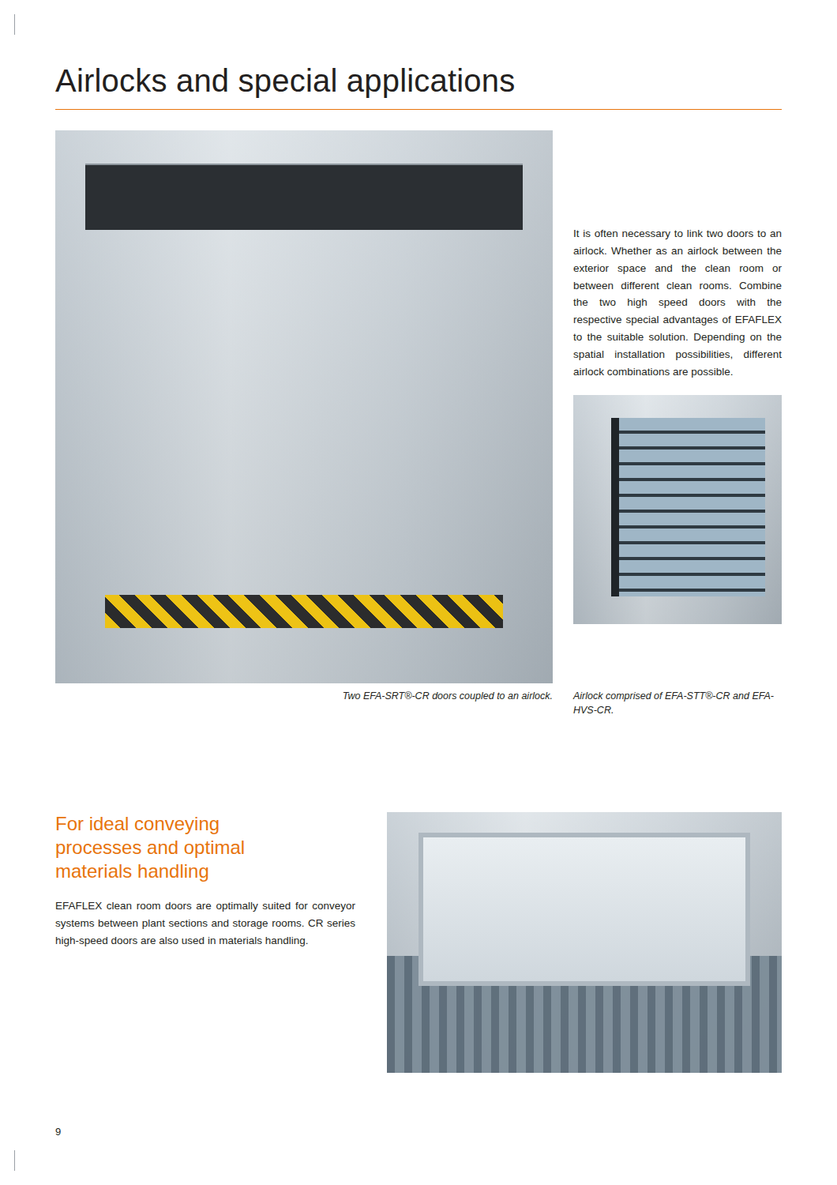Airlocks and special applications
It is often necessary to link two doors to an airlock. Whether as an airlock between the exterior space and the clean room or between different clean rooms. Combine the two high speed doors with the respective special advantages of EFAFLEX to the suitable solution. Depending on the spatial installation possibilities, different airlock combinations are possible.
Two EFA-SRT®-CR doors coupled to an airlock.
Airlock comprised of EFA-STT®-CR and EFA-HVS-CR.
For ideal conveying
processes and optimal
materials handling
EFAFLEX clean room doors are optimally suited for conveyor systems between plant sections and storage rooms. CR series high-speed doors are also used in materials handling.
9